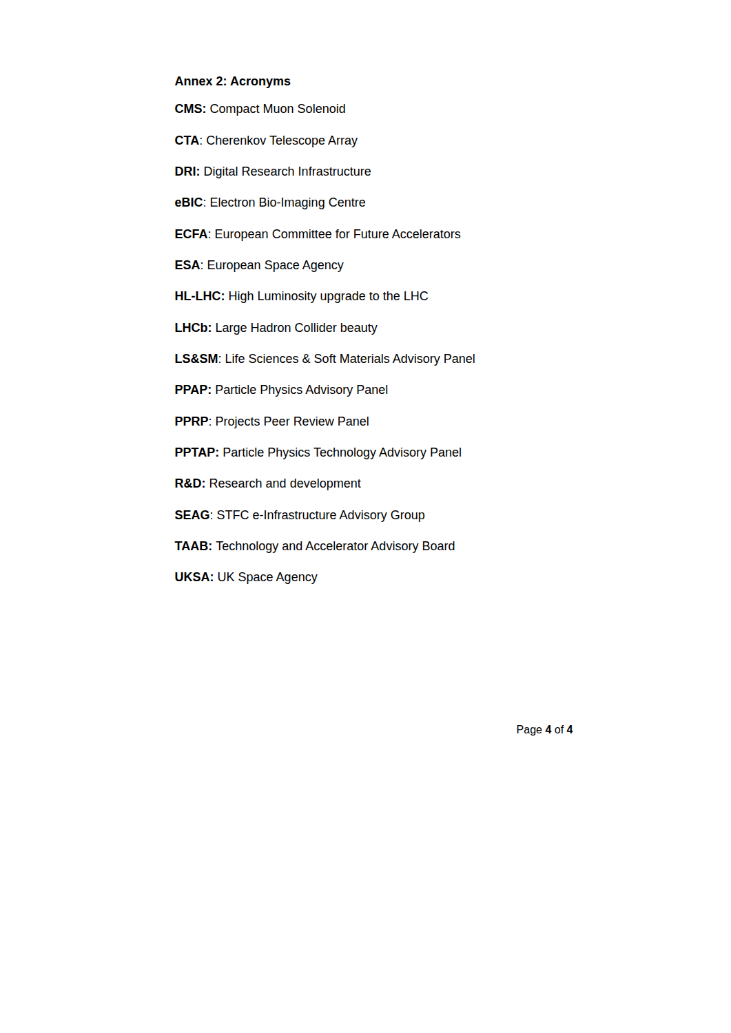Annex 2: Acronyms
CMS:
Compact Muon Solenoid
CTA
: Cherenkov Telescope Array
DRI:
Digital Research Infrastructure
eBIC
: Electron Bio-Imaging Centre
ECFA
: European Committee for Future Accelerators
ESA
: European Space Agency
HL-LHC:
High Luminosity upgrade to the LHC
LHCb:
Large Hadron Collider beauty
LS&SM
: Life Sciences & Soft Materials Advisory Panel
PPAP:
Particle Physics Advisory Panel
PPRP
: Projects Peer Review Panel
PPTAP:
Particle Physics Technology Advisory Panel
R&D:
Research and development
SEAG
: STFC e-Infrastructure Advisory Group
TAAB:
Technology and Accelerator Advisory Board
UKSA:
UK Space Agency
Page 4 of 4